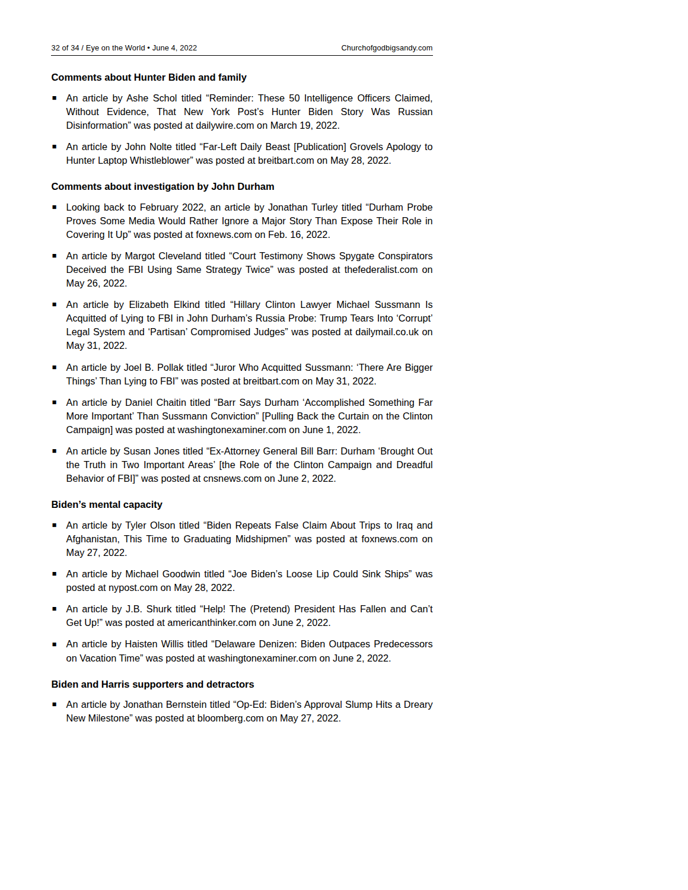32 of 34 / Eye on the World • June 4, 2022 Churchofgodbigsandy.com
Comments about Hunter Biden and family
An article by Ashe Schol titled “Reminder: These 50 Intelligence Officers Claimed, Without Evidence, That New York Post’s Hunter Biden Story Was Russian Disinformation” was posted at dailywire.com on March 19, 2022.
An article by John Nolte titled “Far-Left Daily Beast [Publication] Grovels Apology to Hunter Laptop Whistleblower” was posted at breitbart.com on May 28, 2022.
Comments about investigation by John Durham
Looking back to February 2022, an article by Jonathan Turley titled “Durham Probe Proves Some Media Would Rather Ignore a Major Story Than Expose Their Role in Covering It Up” was posted at foxnews.com on Feb. 16, 2022.
An article by Margot Cleveland titled “Court Testimony Shows Spygate Conspirators Deceived the FBI Using Same Strategy Twice” was posted at thefederalist.com on May 26, 2022.
An article by Elizabeth Elkind titled “Hillary Clinton Lawyer Michael Suss­mann Is Acquitted of Lying to FBI in John Durham’s Russia Probe: Trump Tears Into ‘Corrupt’ Legal System and ‘Partisan’ Compromised Judges” was posted at dailymail.co.uk on May 31, 2022.
An article by Joel B. Pollak titled “Juror Who Acquitted Sussmann: ‘There Are Bigger Things’ Than Lying to FBI” was posted at breitbart.com on May 31, 2022.
An article by Daniel Chaitin titled “Barr Says Durham ‘Accomplished Something Far More Important’ Than Sussmann Conviction” [Pulling Back the Curtain on the Clinton Campaign] was posted at washingtonexaminer.com on June 1, 2022.
An article by Susan Jones titled “Ex-Attorney General Bill Barr: Durham ‘Brought Out the Truth in Two Important Areas’ [the Role of the Clinton Campaign and Dreadful Behavior of FBI]” was posted at cnsnews.com on June 2, 2022.
Biden’s mental capacity
An article by Tyler Olson titled “Biden Repeats False Claim About Trips to Iraq and Afghanistan, This Time to Graduating Midshipmen” was posted at foxnews.com on May 27, 2022.
An article by Michael Goodwin titled “Joe Biden’s Loose Lip Could Sink Ships” was posted at nypost.com on May 28, 2022.
An article by J.B. Shurk titled “Help! The (Pretend) President Has Fallen and Can’t Get Up!” was posted at americanthinker.com on June 2, 2022.
An article by Haisten Willis titled “Delaware Denizen: Biden Outpaces Predeces­sors on Vacation Time” was posted at washingtonexaminer.com on June 2, 2022.
Biden and Harris supporters and detractors
An article by Jonathan Bernstein titled “Op-Ed: Biden’s Approval Slump Hits a Dreary New Milestone” was posted at bloomberg.com on May 27, 2022.